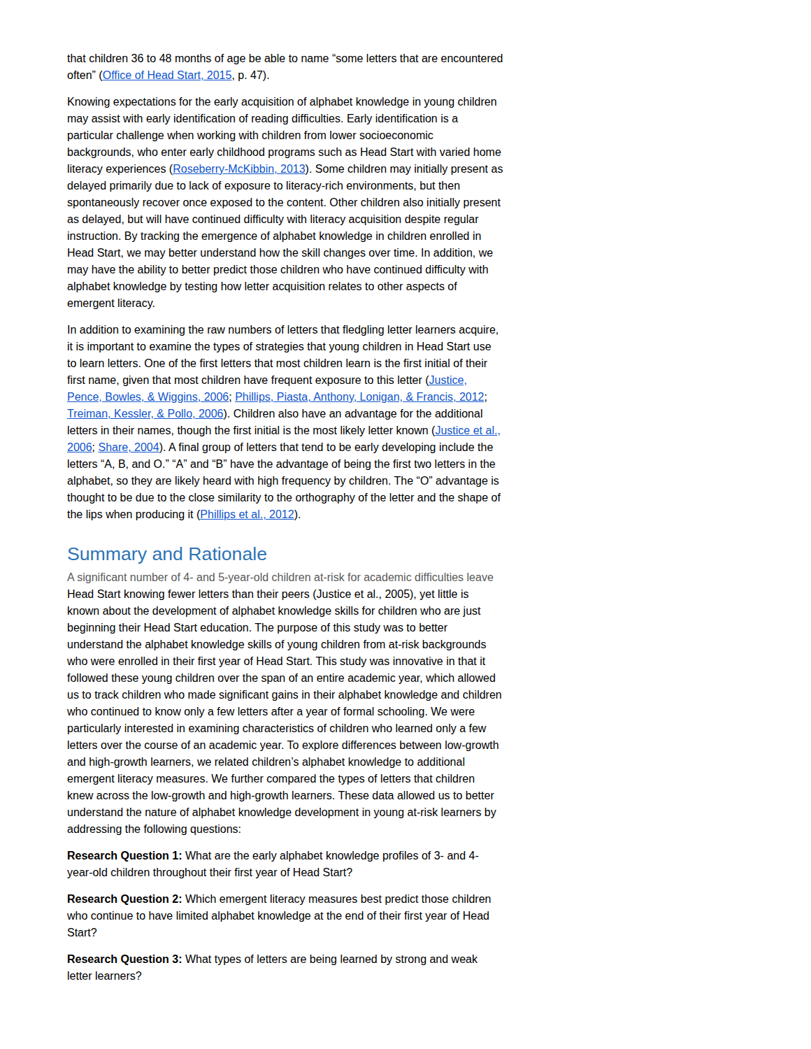that children 36 to 48 months of age be able to name “some letters that are encountered often” (Office of Head Start, 2015, p. 47).
Knowing expectations for the early acquisition of alphabet knowledge in young children may assist with early identification of reading difficulties. Early identification is a particular challenge when working with children from lower socioeconomic backgrounds, who enter early childhood programs such as Head Start with varied home literacy experiences (Roseberry-McKibbin, 2013). Some children may initially present as delayed primarily due to lack of exposure to literacy-rich environments, but then spontaneously recover once exposed to the content. Other children also initially present as delayed, but will have continued difficulty with literacy acquisition despite regular instruction. By tracking the emergence of alphabet knowledge in children enrolled in Head Start, we may better understand how the skill changes over time. In addition, we may have the ability to better predict those children who have continued difficulty with alphabet knowledge by testing how letter acquisition relates to other aspects of emergent literacy.
In addition to examining the raw numbers of letters that fledgling letter learners acquire, it is important to examine the types of strategies that young children in Head Start use to learn letters. One of the first letters that most children learn is the first initial of their first name, given that most children have frequent exposure to this letter (Justice, Pence, Bowles, & Wiggins, 2006; Phillips, Piasta, Anthony, Lonigan, & Francis, 2012; Treiman, Kessler, & Pollo, 2006). Children also have an advantage for the additional letters in their names, though the first initial is the most likely letter known (Justice et al., 2006; Share, 2004). A final group of letters that tend to be early developing include the letters “A, B, and O.” “A” and “B” have the advantage of being the first two letters in the alphabet, so they are likely heard with high frequency by children. The “O” advantage is thought to be due to the close similarity to the orthography of the letter and the shape of the lips when producing it (Phillips et al., 2012).
Summary and Rationale
A significant number of 4- and 5-year-old children at-risk for academic difficulties leave Head Start knowing fewer letters than their peers (Justice et al., 2005), yet little is known about the development of alphabet knowledge skills for children who are just beginning their Head Start education. The purpose of this study was to better understand the alphabet knowledge skills of young children from at-risk backgrounds who were enrolled in their first year of Head Start. This study was innovative in that it followed these young children over the span of an entire academic year, which allowed us to track children who made significant gains in their alphabet knowledge and children who continued to know only a few letters after a year of formal schooling. We were particularly interested in examining characteristics of children who learned only a few letters over the course of an academic year. To explore differences between low-growth and high-growth learners, we related children’s alphabet knowledge to additional emergent literacy measures. We further compared the types of letters that children knew across the low-growth and high-growth learners. These data allowed us to better understand the nature of alphabet knowledge development in young at-risk learners by addressing the following questions:
Research Question 1: What are the early alphabet knowledge profiles of 3- and 4-year-old children throughout their first year of Head Start?
Research Question 2: Which emergent literacy measures best predict those children who continue to have limited alphabet knowledge at the end of their first year of Head Start?
Research Question 3: What types of letters are being learned by strong and weak letter learners?